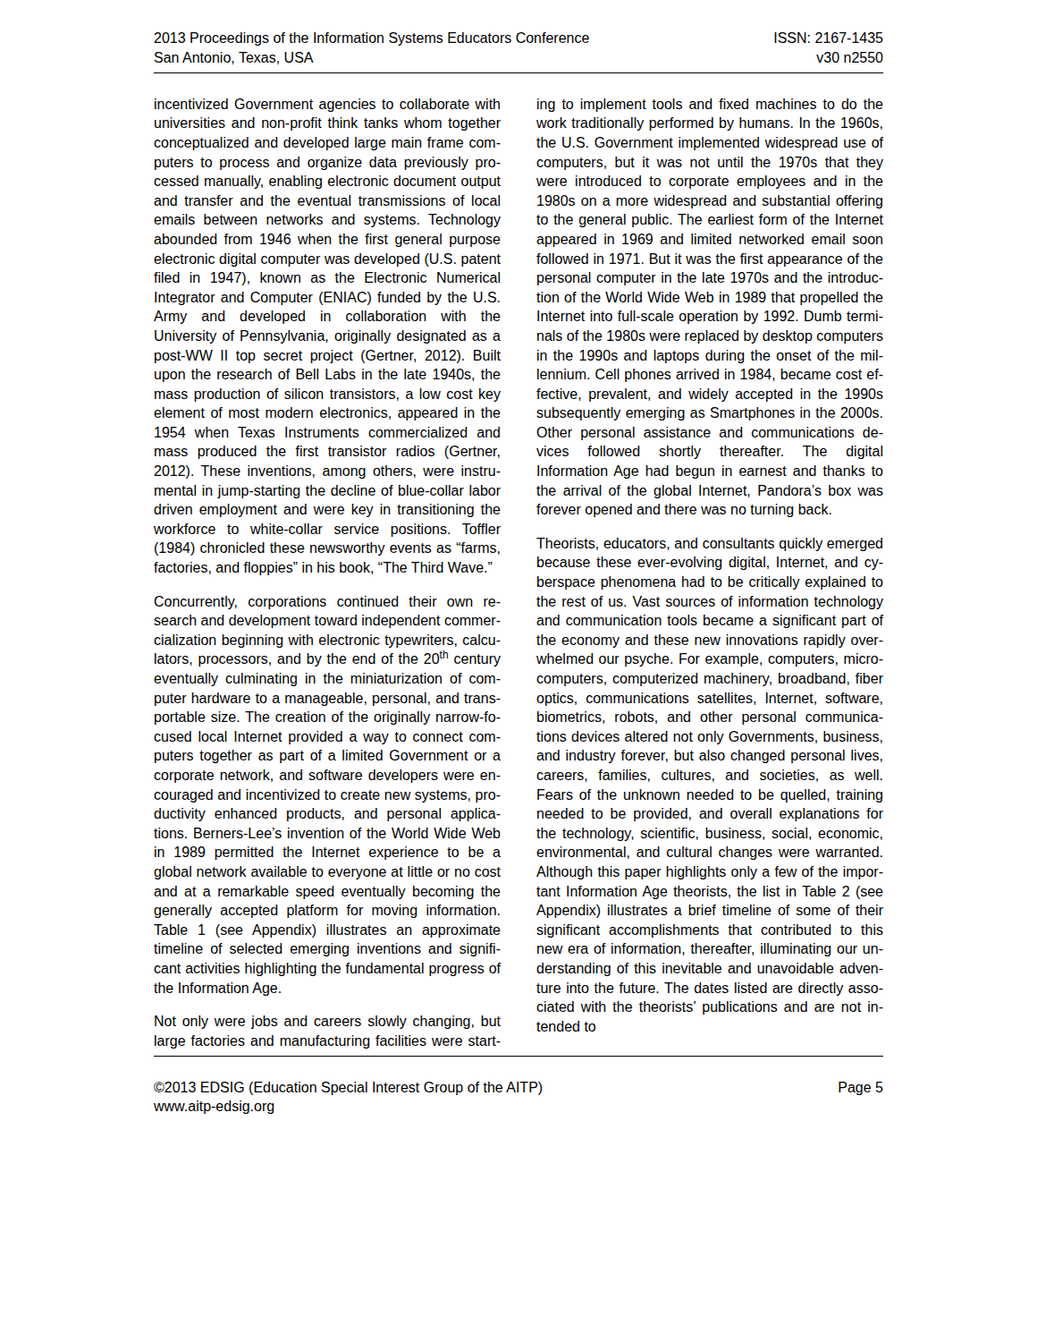2013 Proceedings of the Information Systems Educators Conference San Antonio, Texas, USA
ISSN: 2167-1435 v30 n2550
incentivized Government agencies to collaborate with universities and non-profit think tanks whom together conceptualized and developed large main frame computers to process and organize data previously processed manually, enabling electronic document output and transfer and the eventual transmissions of local emails between networks and systems. Technology abounded from 1946 when the first general purpose electronic digital computer was developed (U.S. patent filed in 1947), known as the Electronic Numerical Integrator and Computer (ENIAC) funded by the U.S. Army and developed in collaboration with the University of Pennsylvania, originally designated as a post-WW II top secret project (Gertner, 2012). Built upon the research of Bell Labs in the late 1940s, the mass production of silicon transistors, a low cost key element of most modern electronics, appeared in the 1954 when Texas Instruments commercialized and mass produced the first transistor radios (Gertner, 2012). These inventions, among others, were instrumental in jump-starting the decline of blue-collar labor driven employment and were key in transitioning the workforce to white-collar service positions. Toffler (1984) chronicled these newsworthy events as “farms, factories, and floppies” in his book, “The Third Wave.”
Concurrently, corporations continued their own research and development toward independent commercialization beginning with electronic typewriters, calculators, processors, and by the end of the 20th century eventually culminating in the miniaturization of computer hardware to a manageable, personal, and transportable size. The creation of the originally narrow-focused local Internet provided a way to connect computers together as part of a limited Government or a corporate network, and software developers were encouraged and incentivized to create new systems, productivity enhanced products, and personal applications. Berners-Lee’s invention of the World Wide Web in 1989 permitted the Internet experience to be a global network available to everyone at little or no cost and at a remarkable speed eventually becoming the generally accepted platform for moving information. Table 1 (see Appendix) illustrates an approximate timeline of selected emerging inventions and significant activities highlighting the fundamental progress of the Information Age.
Not only were jobs and careers slowly changing, but large factories and manufacturing facilities were starting to implement tools and fixed machines to do the work traditionally performed by humans. In the 1960s, the U.S. Government implemented widespread use of computers, but it was not until the 1970s that they were introduced to corporate employees and in the 1980s on a more widespread and substantial offering to the general public. The earliest form of the Internet appeared in 1969 and limited networked email soon followed in 1971. But it was the first appearance of the personal computer in the late 1970s and the introduction of the World Wide Web in 1989 that propelled the Internet into full-scale operation by 1992. Dumb terminals of the 1980s were replaced by desktop computers in the 1990s and laptops during the onset of the millennium. Cell phones arrived in 1984, became cost effective, prevalent, and widely accepted in the 1990s subsequently emerging as Smartphones in the 2000s. Other personal assistance and communications devices followed shortly thereafter. The digital Information Age had begun in earnest and thanks to the arrival of the global Internet, Pandora’s box was forever opened and there was no turning back.
Theorists, educators, and consultants quickly emerged because these ever-evolving digital, Internet, and cyberspace phenomena had to be critically explained to the rest of us. Vast sources of information technology and communication tools became a significant part of the economy and these new innovations rapidly overwhelmed our psyche. For example, computers, microcomputers, computerized machinery, broadband, fiber optics, communications satellites, Internet, software, biometrics, robots, and other personal communications devices altered not only Governments, business, and industry forever, but also changed personal lives, careers, families, cultures, and societies, as well. Fears of the unknown needed to be quelled, training needed to be provided, and overall explanations for the technology, scientific, business, social, economic, environmental, and cultural changes were warranted. Although this paper highlights only a few of the important Information Age theorists, the list in Table 2 (see Appendix) illustrates a brief timeline of some of their significant accomplishments that contributed to this new era of information, thereafter, illuminating our understanding of this inevitable and unavoidable adventure into the future. The dates listed are directly associated with the theorists’ publications and are not intended to
©2013 EDSIG (Education Special Interest Group of the AITP) www.aitp-edsig.org
Page 5